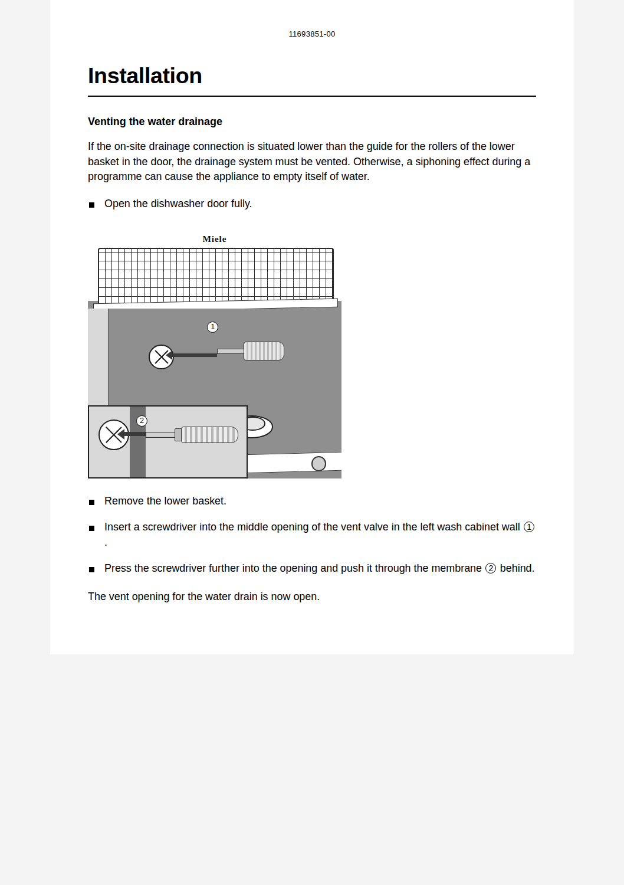11693851-00
Installation
Venting the water drainage
If the on-site drainage connection is situated lower than the guide for the rollers of the lower basket in the door, the drainage system must be vented. Otherwise, a siphoning effect during a programme can cause the appliance to empty itself of water.
Open the dishwasher door fully.
Miele
1
2
Remove the lower basket.
Insert a screwdriver into the middle opening of the vent valve in the left wash cabinet wall 1.
Press the screwdriver further into the opening and push it through the membrane 2 behind.
The vent opening for the water drain is now open.